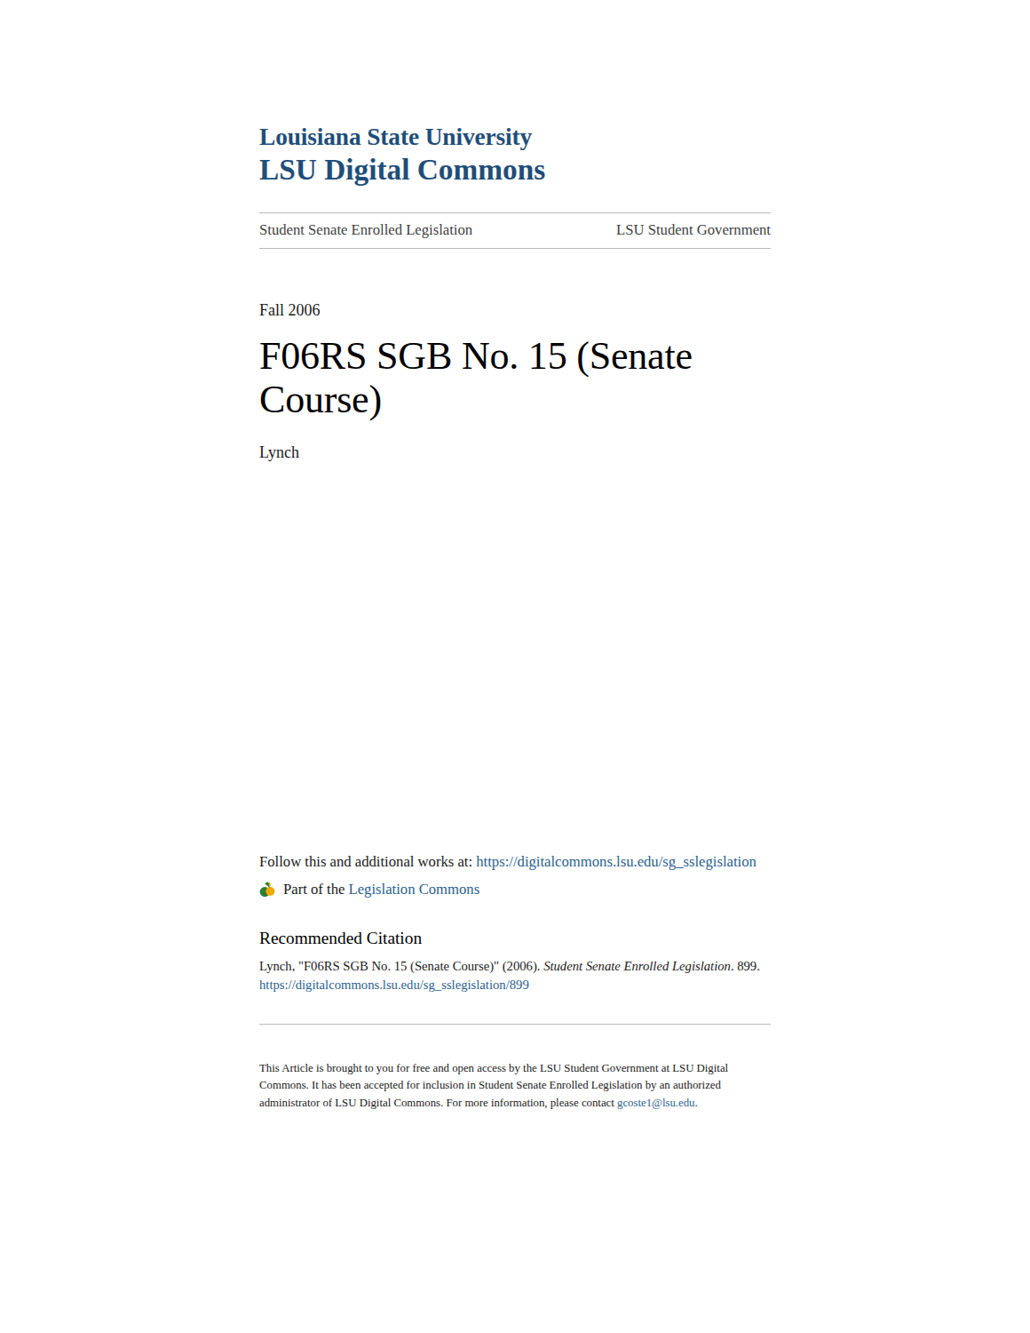Louisiana State University
LSU Digital Commons
Student Senate Enrolled Legislation
LSU Student Government
Fall 2006
F06RS SGB No. 15 (Senate Course)
Lynch
Follow this and additional works at: https://digitalcommons.lsu.edu/sg_sslegislation
Part of the Legislation Commons
Recommended Citation
Lynch, "F06RS SGB No. 15 (Senate Course)" (2006). Student Senate Enrolled Legislation. 899.
https://digitalcommons.lsu.edu/sg_sslegislation/899
This Article is brought to you for free and open access by the LSU Student Government at LSU Digital Commons. It has been accepted for inclusion in Student Senate Enrolled Legislation by an authorized administrator of LSU Digital Commons. For more information, please contact gcoste1@lsu.edu.